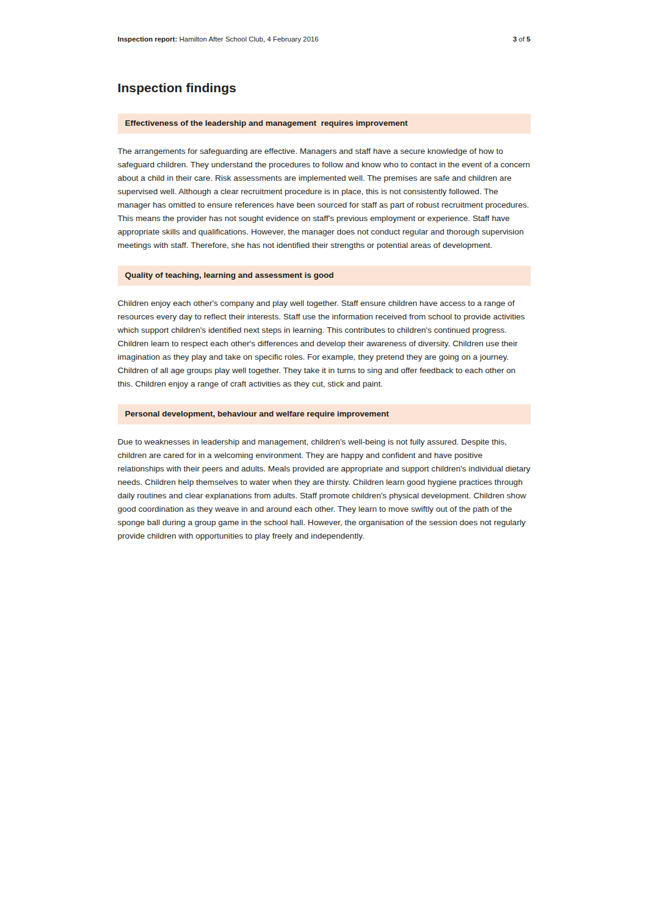Inspection report: Hamilton After School Club, 4 February 2016
3 of 5
Inspection findings
Effectiveness of the leadership and management requires improvement
The arrangements for safeguarding are effective. Managers and staff have a secure knowledge of how to safeguard children. They understand the procedures to follow and know who to contact in the event of a concern about a child in their care. Risk assessments are implemented well. The premises are safe and children are supervised well. Although a clear recruitment procedure is in place, this is not consistently followed. The manager has omitted to ensure references have been sourced for staff as part of robust recruitment procedures. This means the provider has not sought evidence on staff's previous employment or experience. Staff have appropriate skills and qualifications. However, the manager does not conduct regular and thorough supervision meetings with staff. Therefore, she has not identified their strengths or potential areas of development.
Quality of teaching, learning and assessment is good
Children enjoy each other's company and play well together. Staff ensure children have access to a range of resources every day to reflect their interests. Staff use the information received from school to provide activities which support children's identified next steps in learning. This contributes to children's continued progress. Children learn to respect each other's differences and develop their awareness of diversity. Children use their imagination as they play and take on specific roles. For example, they pretend they are going on a journey. Children of all age groups play well together. They take it in turns to sing and offer feedback to each other on this. Children enjoy a range of craft activities as they cut, stick and paint.
Personal development, behaviour and welfare require improvement
Due to weaknesses in leadership and management, children's well-being is not fully assured. Despite this, children are cared for in a welcoming environment. They are happy and confident and have positive relationships with their peers and adults. Meals provided are appropriate and support children's individual dietary needs. Children help themselves to water when they are thirsty. Children learn good hygiene practices through daily routines and clear explanations from adults. Staff promote children's physical development. Children show good coordination as they weave in and around each other. They learn to move swiftly out of the path of the sponge ball during a group game in the school hall. However, the organisation of the session does not regularly provide children with opportunities to play freely and independently.